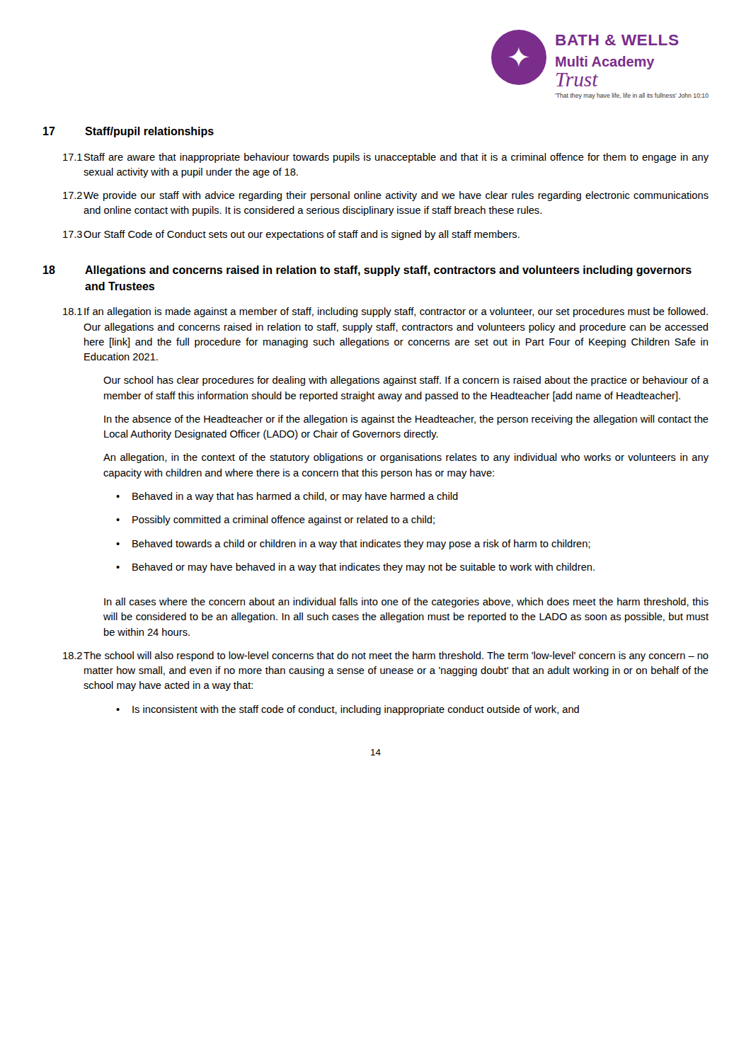✦
BATH & WELLS
Multi Academy
Trust
'That they may have life, life in all its fullness' John 10:10
17
Staff/pupil relationships
17.1
Staff are aware that inappropriate behaviour towards pupils is unacceptable and that it is a criminal offence for them to engage in any sexual activity with a pupil under the age of 18.
17.2
We provide our staff with advice regarding their personal online activity and we have clear rules regarding electronic communications and online contact with pupils. It is considered a serious disciplinary issue if staff breach these rules.
17.3
Our Staff Code of Conduct sets out our expectations of staff and is signed by all staff members.
18
Allegations and concerns raised in relation to staff, supply staff, contractors and volunteers including governors and Trustees
18.1
If an allegation is made against a member of staff, including supply staff, contractor or a volunteer, our set procedures must be followed. Our allegations and concerns raised in relation to staff, supply staff, contractors and volunteers policy and procedure can be accessed here [link] and the full procedure for managing such allegations or concerns are set out in Part Four of Keeping Children Safe in Education 2021.
Our school has clear procedures for dealing with allegations against staff. If a concern is raised about the practice or behaviour of a member of staff this information should be reported straight away and passed to the Headteacher [add name of Headteacher].
In the absence of the Headteacher or if the allegation is against the Headteacher, the person receiving the allegation will contact the Local Authority Designated Officer (LADO) or Chair of Governors directly.
An allegation, in the context of the statutory obligations or organisations relates to any individual who works or volunteers in any capacity with children and where there is a concern that this person has or may have:
Behaved in a way that has harmed a child, or may have harmed a child
Possibly committed a criminal offence against or related to a child;
Behaved towards a child or children in a way that indicates they may pose a risk of harm to children;
Behaved or may have behaved in a way that indicates they may not be suitable to work with children.
In all cases where the concern about an individual falls into one of the categories above, which does meet the harm threshold, this will be considered to be an allegation. In all such cases the allegation must be reported to the LADO as soon as possible, but must be within 24 hours.
18.2
The school will also respond to low-level concerns that do not meet the harm threshold. The term 'low-level' concern is any concern – no matter how small, and even if no more than causing a sense of unease or a 'nagging doubt' that an adult working in or on behalf of the school may have acted in a way that:
Is inconsistent with the staff code of conduct, including inappropriate conduct outside of work, and
14